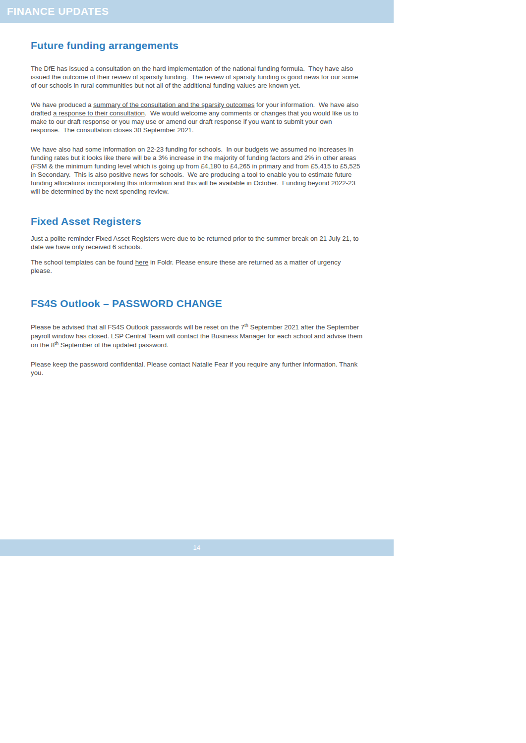FINANCE UPDATES
Future funding arrangements
The DfE has issued a consultation on the hard implementation of the national funding formula. They have also issued the outcome of their review of sparsity funding. The review of sparsity funding is good news for our some of our schools in rural communities but not all of the additional funding values are known yet.
We have produced a summary of the consultation and the sparsity outcomes for your information. We have also drafted a response to their consultation. We would welcome any comments or changes that you would like us to make to our draft response or you may use or amend our draft response if you want to submit your own response. The consultation closes 30 September 2021.
We have also had some information on 22-23 funding for schools. In our budgets we assumed no increases in funding rates but it looks like there will be a 3% increase in the majority of funding factors and 2% in other areas (FSM & the minimum funding level which is going up from £4,180 to £4,265 in primary and from £5,415 to £5,525 in Secondary. This is also positive news for schools. We are producing a tool to enable you to estimate future funding allocations incorporating this information and this will be available in October. Funding beyond 2022-23 will be determined by the next spending review.
Fixed Asset Registers
Just a polite reminder Fixed Asset Registers were due to be returned prior to the summer break on 21 July 21, to date we have only received 6 schools.
The school templates can be found here in Foldr. Please ensure these are returned as a matter of urgency please.
FS4S Outlook – PASSWORD CHANGE
Please be advised that all FS4S Outlook passwords will be reset on the 7th September 2021 after the September payroll window has closed. LSP Central Team will contact the Business Manager for each school and advise them on the 8th September of the updated password.
Please keep the password confidential. Please contact Natalie Fear if you require any further information. Thank you.
14